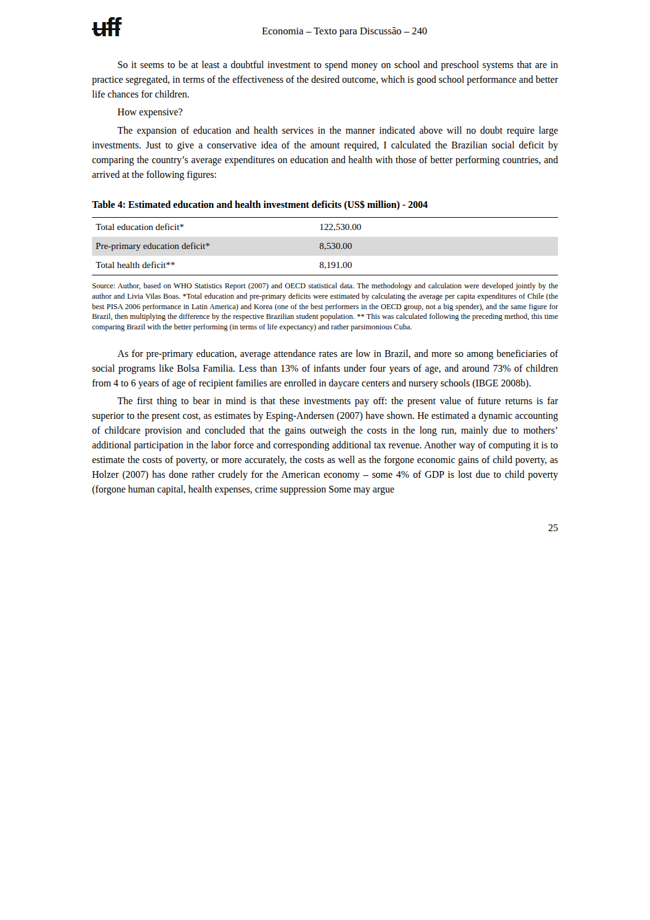uff
Economia – Texto para Discussão – 240
So it seems to be at least a doubtful investment to spend money on school and preschool systems that are in practice segregated, in terms of the effectiveness of the desired outcome, which is good school performance and better life chances for children.
How expensive?
The expansion of education and health services in the manner indicated above will no doubt require large investments. Just to give a conservative idea of the amount required, I calculated the Brazilian social deficit by comparing the country’s average expenditures on education and health with those of better performing countries, and arrived at the following figures:
Table 4: Estimated education and health investment deficits (US$ million) - 2004
| Total education deficit* | 122,530.00 |
| Pre-primary education deficit* | 8,530.00 |
| Total health deficit** | 8,191.00 |
Source: Author, based on WHO Statistics Report (2007) and OECD statistical data. The methodology and calculation were developed jointly by the author and Livia Vilas Boas. *Total education and pre-primary deficits were estimated by calculating the average per capita expenditures of Chile (the best PISA 2006 performance in Latin America) and Korea (one of the best performers in the OECD group, not a big spender), and the same figure for Brazil, then multiplying the difference by the respective Brazilian student population. ** This was calculated following the preceding method, this time comparing Brazil with the better performing (in terms of life expectancy) and rather parsimonious Cuba.
As for pre-primary education, average attendance rates are low in Brazil, and more so among beneficiaries of social programs like Bolsa Familia. Less than 13% of infants under four years of age, and around 73% of children from 4 to 6 years of age of recipient families are enrolled in daycare centers and nursery schools (IBGE 2008b).
The first thing to bear in mind is that these investments pay off: the present value of future returns is far superior to the present cost, as estimates by Esping-Andersen (2007) have shown. He estimated a dynamic accounting of childcare provision and concluded that the gains outweigh the costs in the long run, mainly due to mothers’ additional participation in the labor force and corresponding additional tax revenue. Another way of computing it is to estimate the costs of poverty, or more accurately, the costs as well as the forgone economic gains of child poverty, as Holzer (2007) has done rather crudely for the American economy – some 4% of GDP is lost due to child poverty (forgone human capital, health expenses, crime suppression Some may argue
25